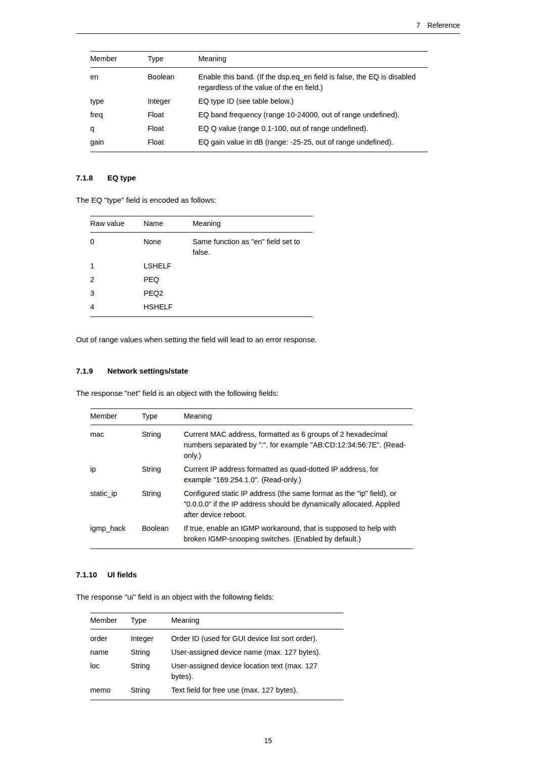7 Reference
| Member | Type | Meaning |
| --- | --- | --- |
| en | Boolean | Enable this band. (If the dsp.eq_en field is false, the EQ is disabled regardless of the value of the en field.) |
| type | Integer | EQ type ID (see table below.) |
| freq | Float | EQ band frequency (range 10-24000, out of range undefined). |
| q | Float | EQ Q value (range 0.1-100, out of range undefined). |
| gain | Float | EQ gain value in dB (range: -25-25, out of range undefined). |
7.1.8 EQ type
The EQ "type" field is encoded as follows:
| Raw value | Name | Meaning |
| --- | --- | --- |
| 0 | None | Same function as "en" field set to false. |
| 1 | LSHELF | |
| 2 | PEQ | |
| 3 | PEQ2 | |
| 4 | HSHELF | |
Out of range values when setting the field will lead to an error response.
7.1.9 Network settings/state
The response "net" field is an object with the following fields:
| Member | Type | Meaning |
| --- | --- | --- |
| mac | String | Current MAC address, formatted as 6 groups of 2 hexadecimal numbers separated by ":", for example "AB:CD:12:34:56:7E". (Read-only.) |
| ip | String | Current IP address formatted as quad-dotted IP address, for example "169.254.1.0". (Read-only.) |
| static_ip | String | Configured static IP address (the same format as the "ip" field), or "0.0.0.0" if the IP address should be dynamically allocated. Applied after device reboot. |
| igmp_hack | Boolean | If true, enable an IGMP workaround, that is supposed to help with broken IGMP-snooping switches. (Enabled by default.) |
7.1.10 UI fields
The response "ui" field is an object with the following fields:
| Member | Type | Meaning |
| --- | --- | --- |
| order | Integer | Order ID (used for GUI device list sort order). |
| name | String | User-assigned device name (max. 127 bytes). |
| loc | String | User-assigned device location text (max. 127 bytes). |
| memo | String | Text field for free use (max. 127 bytes). |
15